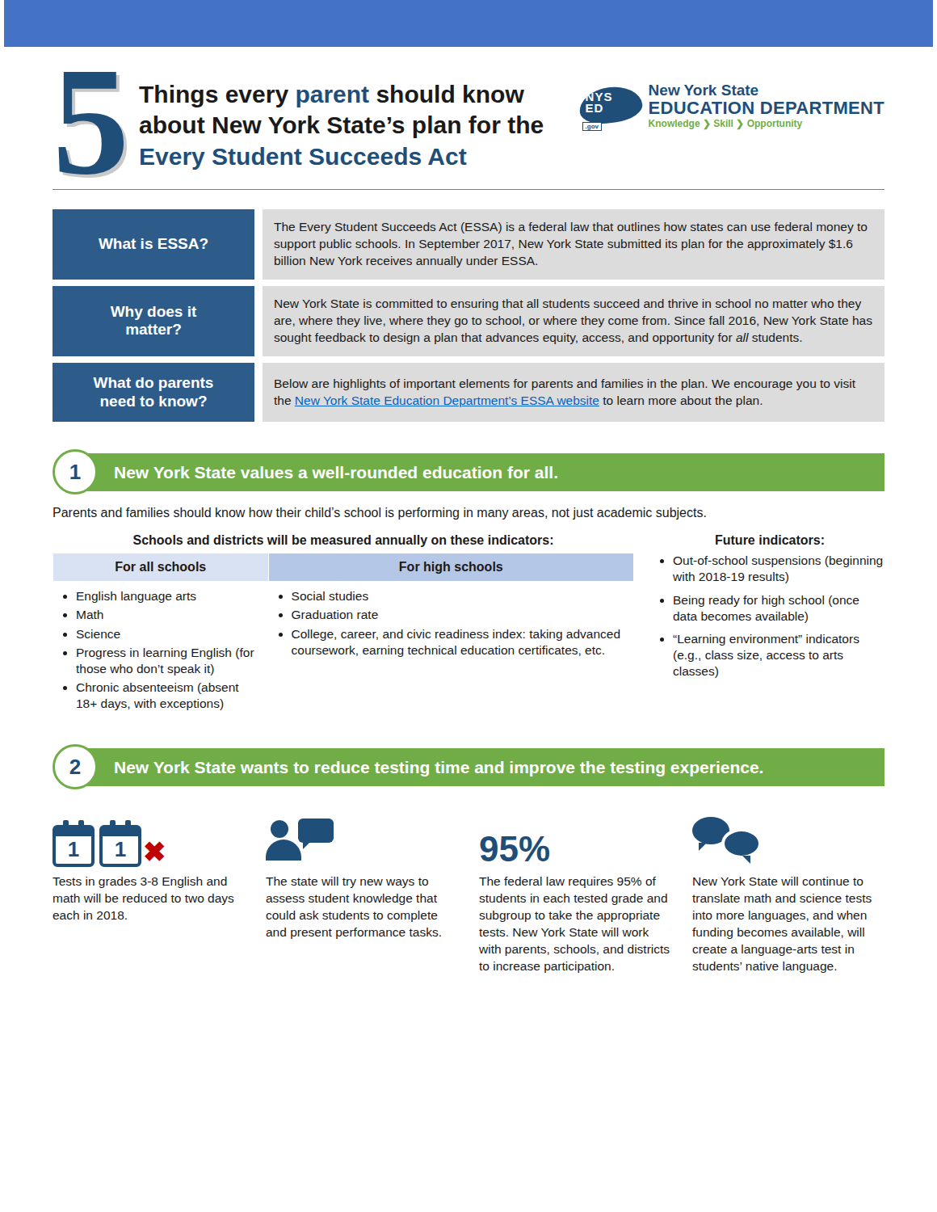5
Things every parent should know
about New York State’s plan for the
Every Student Succeeds Act
NYS
ED
.gov
New York State
EDUCATION DEPARTMENT
Knowledge ❯ Skill ❯ Opportunity
| What is ESSA? | | The Every Student Succeeds Act (ESSA) is a federal law that outlines how states can use federal money to support public schools. In September 2017, New York State submitted its plan for the approximately $1.6 billion New York receives annually under ESSA. |
| Why does it matter? | | New York State is committed to ensuring that all students succeed and thrive in school no matter who they are, where they live, where they go to school, or where they come from. Since fall 2016, New York State has sought feedback to design a plan that advances equity, access, and opportunity for all students. |
| What do parents need to know? | | Below are highlights of important elements for parents and families in the plan. We encourage you to visit the New York State Education Department’s ESSA website to learn more about the plan. |
1
New York State values a well-rounded education for all.
Parents and families should know how their child’s school is performing in many areas, not just academic subjects.
Schools and districts will be measured annually on these indicators:
| For all schools | For high schools |
| --- | --- |
| English language arts Math Science Progress in learning English (for those who don’t speak it) Chronic absenteeism (absent 18+ days, with exceptions) | Social studies Graduation rate College, career, and civic readiness index: taking advanced coursework, earning technical education certificates, etc. |
Future indicators:
Out-of-school suspensions (beginning with 2018-19 results)
Being ready for high school (once data becomes available)
“Learning environment” indicators (e.g., class size, access to arts classes)
2
New York State wants to reduce testing time and improve the testing experience.
1 1 ✖
Tests in grades 3-8 English and math will be reduced to two days each in 2018.
The state will try new ways to assess student knowledge that could ask students to complete and present performance tasks.
95%
The federal law requires 95% of students in each tested grade and subgroup to take the appropriate tests. New York State will work with parents, schools, and districts to increase participation.
New York State will continue to translate math and science tests into more languages, and when funding becomes available, will create a language-arts test in students’ native language.